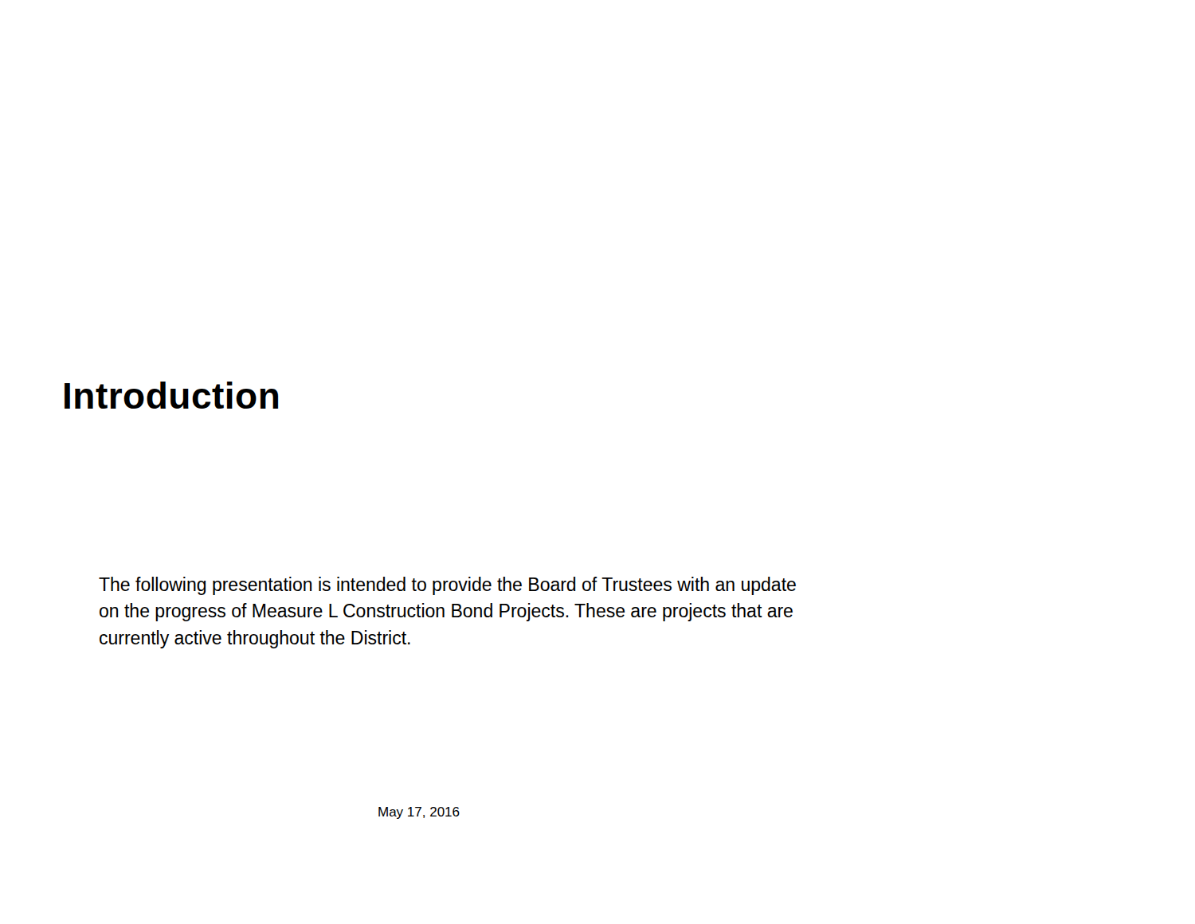Introduction
The following presentation is intended to provide the Board of Trustees with an update on the progress of Measure L Construction Bond Projects. These are projects that are currently active throughout the District.
May 17, 2016